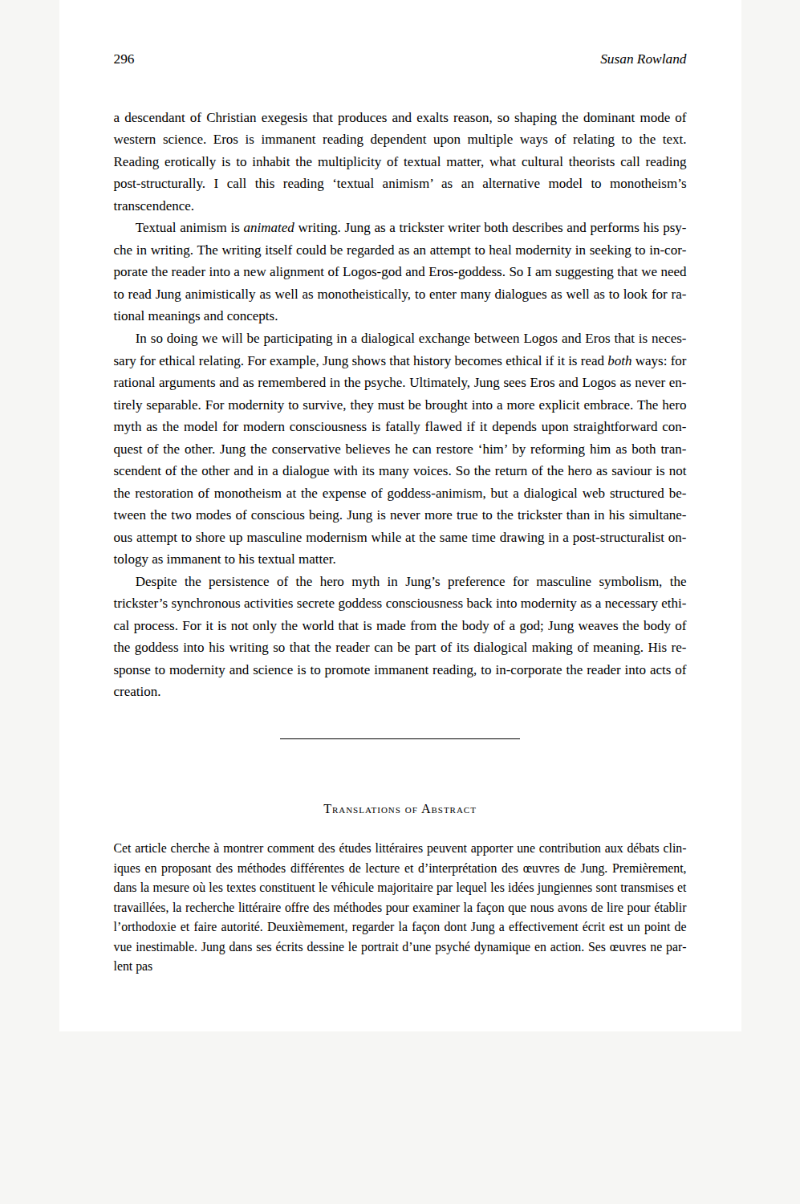296 Susan Rowland
a descendant of Christian exegesis that produces and exalts reason, so shaping the dominant mode of western science. Eros is immanent reading dependent upon multiple ways of relating to the text. Reading erotically is to inhabit the multiplicity of textual matter, what cultural theorists call reading post-structurally. I call this reading ‘textual animism’ as an alternative model to monotheism’s transcendence.
Textual animism is animated writing. Jung as a trickster writer both describes and performs his psyche in writing. The writing itself could be regarded as an attempt to heal modernity in seeking to in-corporate the reader into a new alignment of Logos-god and Eros-goddess. So I am suggesting that we need to read Jung animistically as well as monotheistically, to enter many dialogues as well as to look for rational meanings and concepts.
In so doing we will be participating in a dialogical exchange between Logos and Eros that is necessary for ethical relating. For example, Jung shows that history becomes ethical if it is read both ways: for rational arguments and as remembered in the psyche. Ultimately, Jung sees Eros and Logos as never entirely separable. For modernity to survive, they must be brought into a more explicit embrace. The hero myth as the model for modern consciousness is fatally flawed if it depends upon straightforward conquest of the other. Jung the conservative believes he can restore ‘him’ by reforming him as both transcendent of the other and in a dialogue with its many voices. So the return of the hero as saviour is not the restoration of monotheism at the expense of goddess-animism, but a dialogical web structured between the two modes of conscious being. Jung is never more true to the trickster than in his simultaneous attempt to shore up masculine modernism while at the same time drawing in a post-structuralist ontology as immanent to his textual matter.
Despite the persistence of the hero myth in Jung’s preference for masculine symbolism, the trickster’s synchronous activities secrete goddess consciousness back into modernity as a necessary ethical process. For it is not only the world that is made from the body of a god; Jung weaves the body of the goddess into his writing so that the reader can be part of its dialogical making of meaning. His response to modernity and science is to promote immanent reading, to in-corporate the reader into acts of creation.
Translations of Abstract
Cet article cherche à montrer comment des études littéraires peuvent apporter une contribution aux débats cliniques en proposant des méthodes différentes de lecture et d’interprétation des œuvres de Jung. Premièrement, dans la mesure où les textes constituent le véhicule majoritaire par lequel les idées jungiennes sont transmises et travaillées, la recherche littéraire offre des méthodes pour examiner la façon que nous avons de lire pour établir l’orthodoxie et faire autorité. Deuxièmement, regarder la façon dont Jung a effectivement écrit est un point de vue inestimable. Jung dans ses écrits dessine le portrait d’une psyché dynamique en action. Ses œuvres ne parlent pas